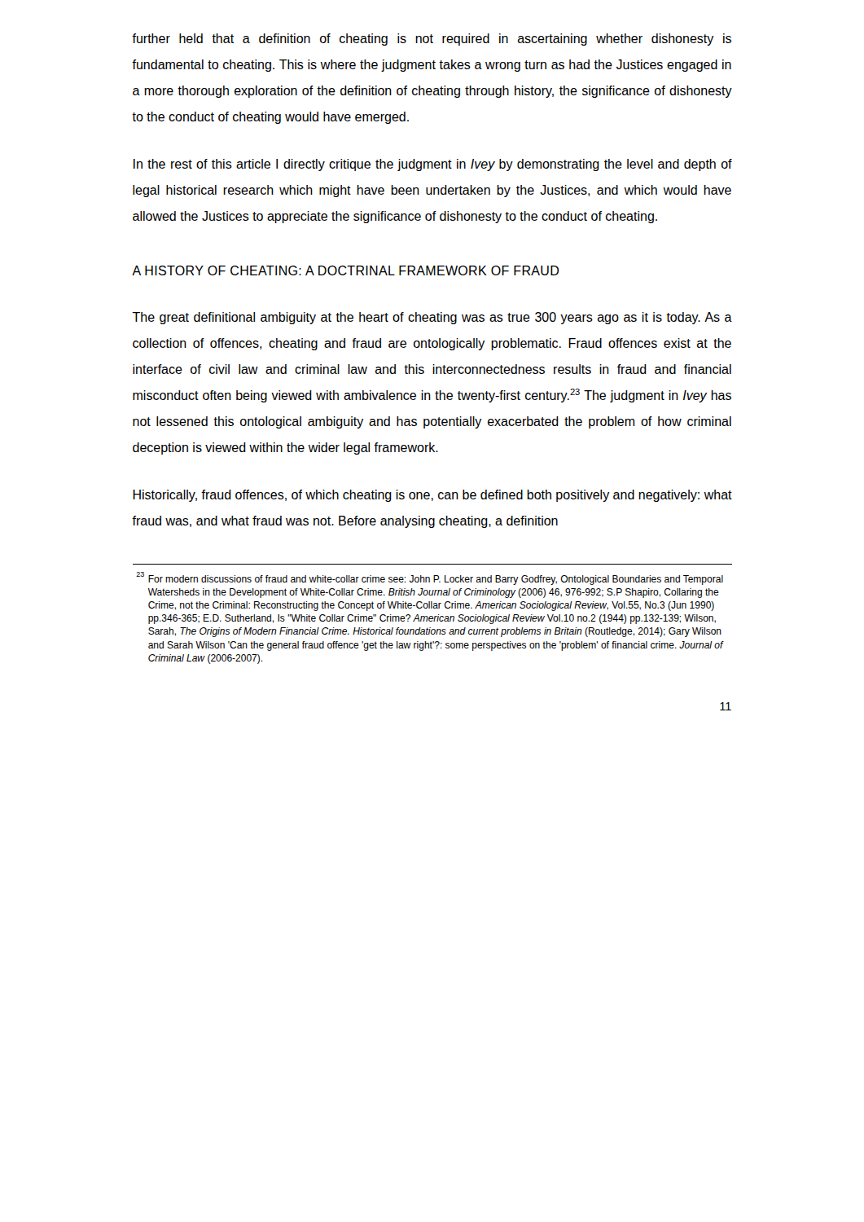further held that a definition of cheating is not required in ascertaining whether dishonesty is fundamental to cheating. This is where the judgment takes a wrong turn as had the Justices engaged in a more thorough exploration of the definition of cheating through history, the significance of dishonesty to the conduct of cheating would have emerged.
In the rest of this article I directly critique the judgment in Ivey by demonstrating the level and depth of legal historical research which might have been undertaken by the Justices, and which would have allowed the Justices to appreciate the significance of dishonesty to the conduct of cheating.
A History of Cheating: A Doctrinal Framework of Fraud
The great definitional ambiguity at the heart of cheating was as true 300 years ago as it is today. As a collection of offences, cheating and fraud are ontologically problematic. Fraud offences exist at the interface of civil law and criminal law and this interconnectedness results in fraud and financial misconduct often being viewed with ambivalence in the twenty-first century.23 The judgment in Ivey has not lessened this ontological ambiguity and has potentially exacerbated the problem of how criminal deception is viewed within the wider legal framework.
Historically, fraud offences, of which cheating is one, can be defined both positively and negatively: what fraud was, and what fraud was not. Before analysing cheating, a definition
For modern discussions of fraud and white-collar crime see: John P. Locker and Barry Godfrey, Ontological Boundaries and Temporal Watersheds in the Development of White-Collar Crime. British Journal of Criminology (2006) 46, 976-992; S.P Shapiro, Collaring the Crime, not the Criminal: Reconstructing the Concept of White-Collar Crime. American Sociological Review, Vol.55, No.3 (Jun 1990) pp.346-365; E.D. Sutherland, Is "White Collar Crime" Crime? American Sociological Review Vol.10 no.2 (1944) pp.132-139; Wilson, Sarah, The Origins of Modern Financial Crime. Historical foundations and current problems in Britain (Routledge, 2014); Gary Wilson and Sarah Wilson 'Can the general fraud offence 'get the law right'?: some perspectives on the 'problem' of financial crime. Journal of Criminal Law (2006-2007).
11